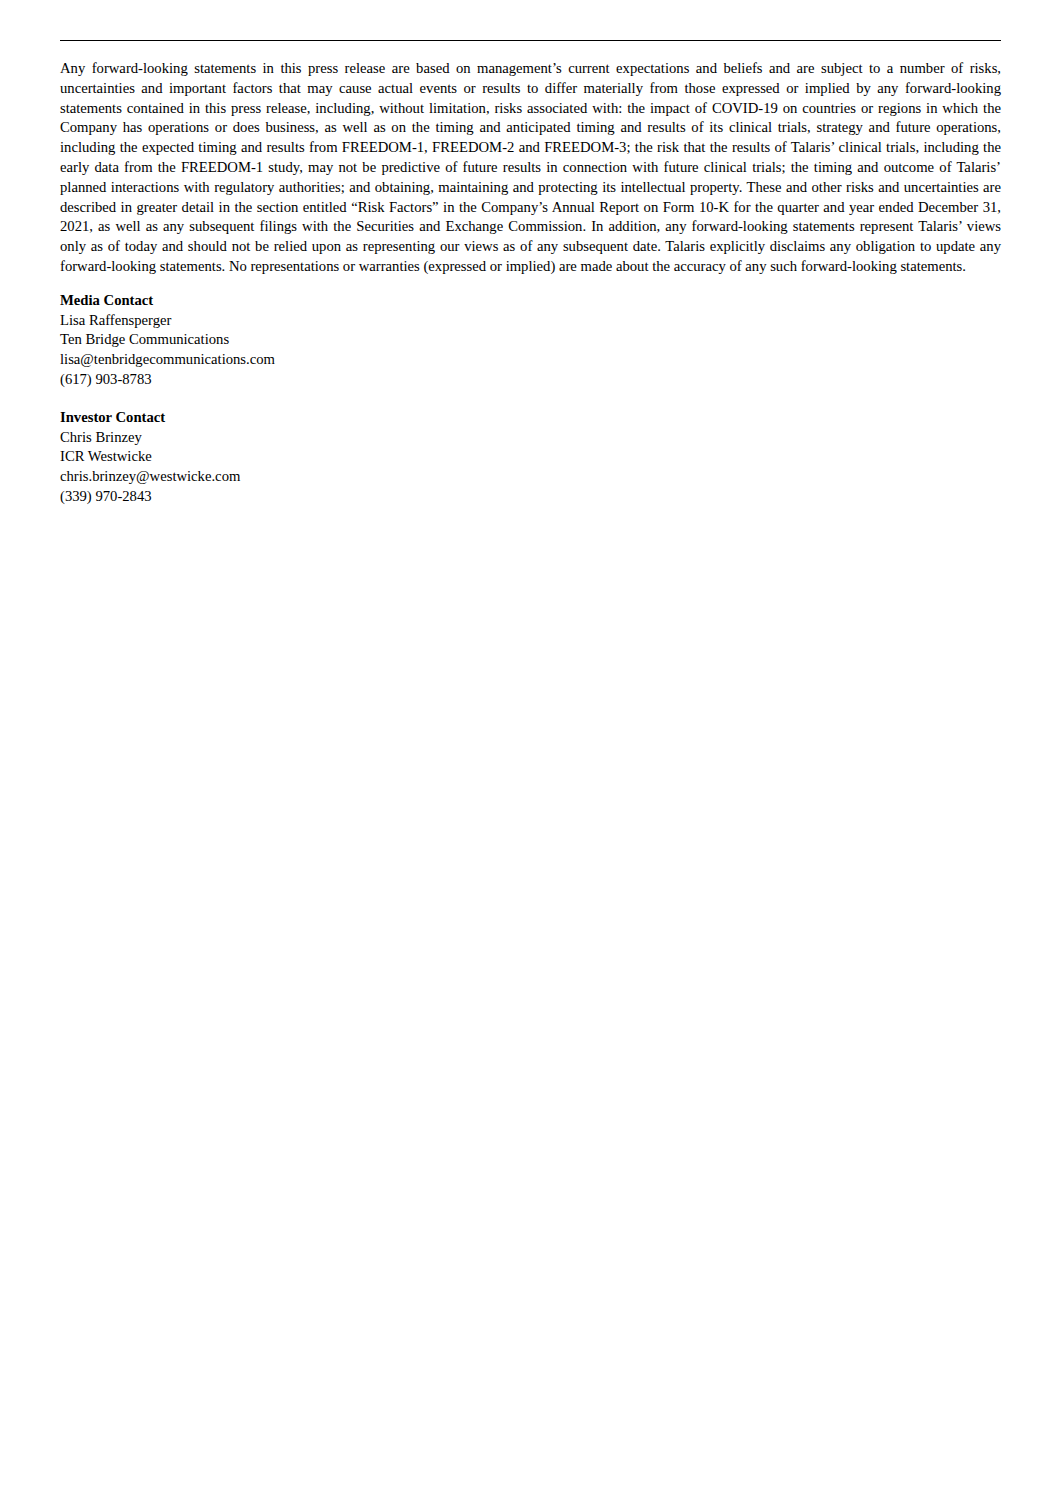Any forward-looking statements in this press release are based on management’s current expectations and beliefs and are subject to a number of risks, uncertainties and important factors that may cause actual events or results to differ materially from those expressed or implied by any forward-looking statements contained in this press release, including, without limitation, risks associated with: the impact of COVID-19 on countries or regions in which the Company has operations or does business, as well as on the timing and anticipated timing and results of its clinical trials, strategy and future operations, including the expected timing and results from FREEDOM-1, FREEDOM-2 and FREEDOM-3; the risk that the results of Talaris’ clinical trials, including the early data from the FREEDOM-1 study, may not be predictive of future results in connection with future clinical trials; the timing and outcome of Talaris’ planned interactions with regulatory authorities; and obtaining, maintaining and protecting its intellectual property. These and other risks and uncertainties are described in greater detail in the section entitled “Risk Factors” in the Company’s Annual Report on Form 10-K for the quarter and year ended December 31, 2021, as well as any subsequent filings with the Securities and Exchange Commission. In addition, any forward-looking statements represent Talaris’ views only as of today and should not be relied upon as representing our views as of any subsequent date. Talaris explicitly disclaims any obligation to update any forward-looking statements. No representations or warranties (expressed or implied) are made about the accuracy of any such forward-looking statements.
Media Contact
Lisa Raffensperger
Ten Bridge Communications
lisa@tenbridgecommunications.com
(617) 903-8783
Investor Contact
Chris Brinzey
ICR Westwicke
chris.brinzey@westwicke.com
(339) 970-2843